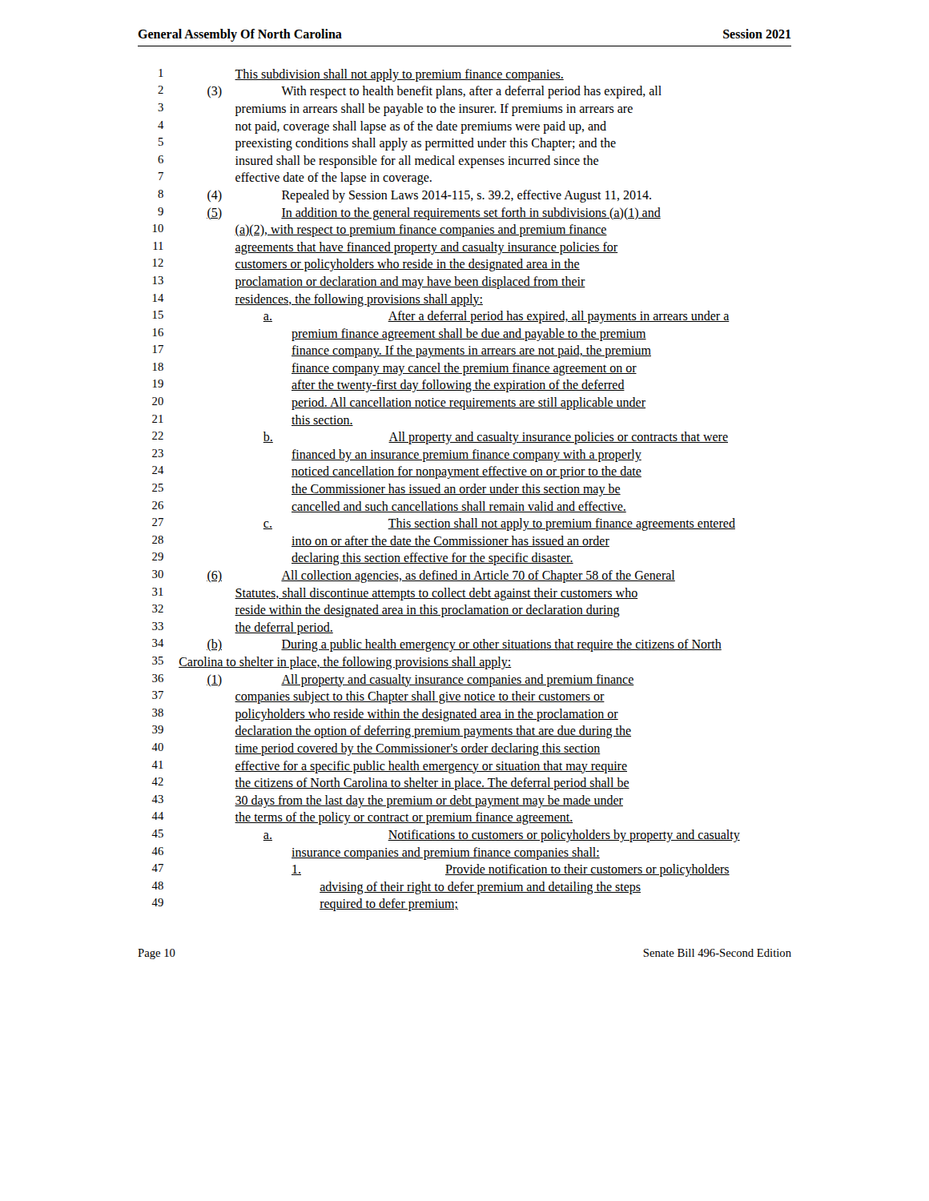General Assembly Of North Carolina
Session 2021
This subdivision shall not apply to premium finance companies.
(3) With respect to health benefit plans, after a deferral period has expired, all
premiums in arrears shall be payable to the insurer. If premiums in arrears are
not paid, coverage shall lapse as of the date premiums were paid up, and
preexisting conditions shall apply as permitted under this Chapter; and the
insured shall be responsible for all medical expenses incurred since the
effective date of the lapse in coverage.
(4) Repealed by Session Laws 2014-115, s. 39.2, effective August 11, 2014.
(5) In addition to the general requirements set forth in subdivisions (a)(1) and
(a)(2), with respect to premium finance companies and premium finance
agreements that have financed property and casualty insurance policies for
customers or policyholders who reside in the designated area in the
proclamation or declaration and may have been displaced from their
residences, the following provisions shall apply:
a. After a deferral period has expired, all payments in arrears under a
premium finance agreement shall be due and payable to the premium
finance company. If the payments in arrears are not paid, the premium
finance company may cancel the premium finance agreement on or
after the twenty-first day following the expiration of the deferred
period. All cancellation notice requirements are still applicable under
this section.
b. All property and casualty insurance policies or contracts that were
financed by an insurance premium finance company with a properly
noticed cancellation for nonpayment effective on or prior to the date
the Commissioner has issued an order under this section may be
cancelled and such cancellations shall remain valid and effective.
c. This section shall not apply to premium finance agreements entered
into on or after the date the Commissioner has issued an order
declaring this section effective for the specific disaster.
(6) All collection agencies, as defined in Article 70 of Chapter 58 of the General
Statutes, shall discontinue attempts to collect debt against their customers who
reside within the designated area in this proclamation or declaration during
the deferral period.
(b) During a public health emergency or other situations that require the citizens of North
Carolina to shelter in place, the following provisions shall apply:
(1) All property and casualty insurance companies and premium finance
companies subject to this Chapter shall give notice to their customers or
policyholders who reside within the designated area in the proclamation or
declaration the option of deferring premium payments that are due during the
time period covered by the Commissioner's order declaring this section
effective for a specific public health emergency or situation that may require
the citizens of North Carolina to shelter in place. The deferral period shall be
30 days from the last day the premium or debt payment may be made under
the terms of the policy or contract or premium finance agreement.
a. Notifications to customers or policyholders by property and casualty
insurance companies and premium finance companies shall:
1. Provide notification to their customers or policyholders
advising of their right to defer premium and detailing the steps
required to defer premium;
Page 10
Senate Bill 496-Second Edition